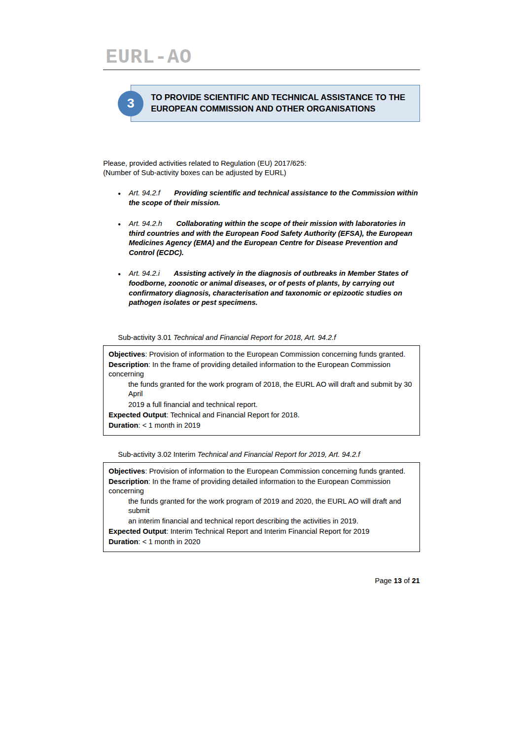EURL-AO
3
TO PROVIDE SCIENTIFIC AND TECHNICAL ASSISTANCE TO THE EUROPEAN COMMISSION AND OTHER ORGANISATIONS
Please, provided activities related to Regulation (EU) 2017/625:
(Number of Sub-activity boxes can be adjusted by EURL)
Art. 94.2.f Providing scientific and technical assistance to the Commission within the scope of their mission.
Art. 94.2.h Collaborating within the scope of their mission with laboratories in third countries and with the European Food Safety Authority (EFSA), the European Medicines Agency (EMA) and the European Centre for Disease Prevention and Control (ECDC).
Art. 94.2.i Assisting actively in the diagnosis of outbreaks in Member States of foodborne, zoonotic or animal diseases, or of pests of plants, by carrying out confirmatory diagnosis, characterisation and taxonomic or epizootic studies on pathogen isolates or pest specimens.
Sub-activity 3.01 Technical and Financial Report for 2018, Art. 94.2.f
Objectives: Provision of information to the European Commission concerning funds granted.
Description: In the frame of providing detailed information to the European Commission concerning
the funds granted for the work program of 2018, the EURL AO will draft and submit by 30 April
2019 a full financial and technical report.
Expected Output: Technical and Financial Report for 2018.
Duration: < 1 month in 2019
Sub-activity 3.02 Interim Technical and Financial Report for 2019, Art. 94.2.f
Objectives: Provision of information to the European Commission concerning funds granted.
Description: In the frame of providing detailed information to the European Commission concerning
the funds granted for the work program of 2019 and 2020, the EURL AO will draft and submit
an interim financial and technical report describing the activities in 2019.
Expected Output: Interim Technical Report and Interim Financial Report for 2019
Duration: < 1 month in 2020
Page 13 of 21